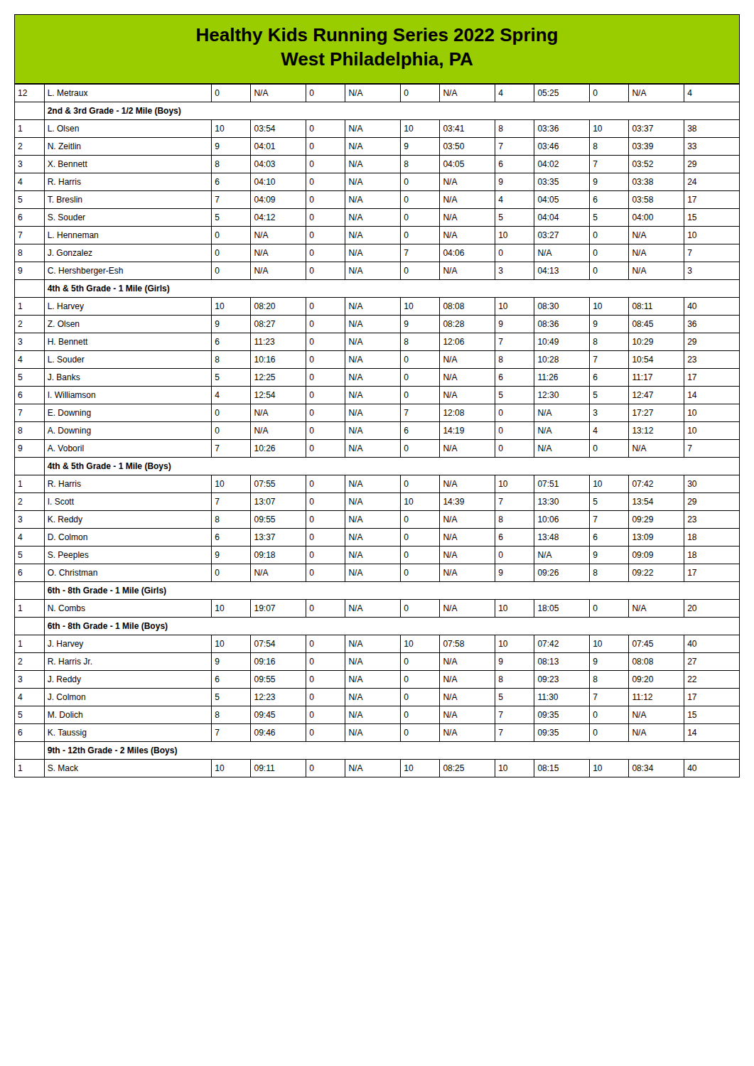Healthy Kids Running Series 2022 Spring West Philadelphia, PA
| 12 | L. Metraux | 0 | N/A | 0 | N/A | 0 | N/A | 4 | 05:25 | 0 | N/A | 4 |
| | 2nd & 3rd Grade - 1/2 Mile (Boys) |
| 1 | L. Olsen | 10 | 03:54 | 0 | N/A | 10 | 03:41 | 8 | 03:36 | 10 | 03:37 | 38 |
| 2 | N. Zeitlin | 9 | 04:01 | 0 | N/A | 9 | 03:50 | 7 | 03:46 | 8 | 03:39 | 33 |
| 3 | X. Bennett | 8 | 04:03 | 0 | N/A | 8 | 04:05 | 6 | 04:02 | 7 | 03:52 | 29 |
| 4 | R. Harris | 6 | 04:10 | 0 | N/A | 0 | N/A | 9 | 03:35 | 9 | 03:38 | 24 |
| 5 | T. Breslin | 7 | 04:09 | 0 | N/A | 0 | N/A | 4 | 04:05 | 6 | 03:58 | 17 |
| 6 | S. Souder | 5 | 04:12 | 0 | N/A | 0 | N/A | 5 | 04:04 | 5 | 04:00 | 15 |
| 7 | L. Henneman | 0 | N/A | 0 | N/A | 0 | N/A | 10 | 03:27 | 0 | N/A | 10 |
| 8 | J. Gonzalez | 0 | N/A | 0 | N/A | 7 | 04:06 | 0 | N/A | 0 | N/A | 7 |
| 9 | C. Hershberger-Esh | 0 | N/A | 0 | N/A | 0 | N/A | 3 | 04:13 | 0 | N/A | 3 |
| | 4th & 5th Grade - 1 Mile (Girls) |
| 1 | L. Harvey | 10 | 08:20 | 0 | N/A | 10 | 08:08 | 10 | 08:30 | 10 | 08:11 | 40 |
| 2 | Z. Olsen | 9 | 08:27 | 0 | N/A | 9 | 08:28 | 9 | 08:36 | 9 | 08:45 | 36 |
| 3 | H. Bennett | 6 | 11:23 | 0 | N/A | 8 | 12:06 | 7 | 10:49 | 8 | 10:29 | 29 |
| 4 | L. Souder | 8 | 10:16 | 0 | N/A | 0 | N/A | 8 | 10:28 | 7 | 10:54 | 23 |
| 5 | J. Banks | 5 | 12:25 | 0 | N/A | 0 | N/A | 6 | 11:26 | 6 | 11:17 | 17 |
| 6 | I. Williamson | 4 | 12:54 | 0 | N/A | 0 | N/A | 5 | 12:30 | 5 | 12:47 | 14 |
| 7 | E. Downing | 0 | N/A | 0 | N/A | 7 | 12:08 | 0 | N/A | 3 | 17:27 | 10 |
| 8 | A. Downing | 0 | N/A | 0 | N/A | 6 | 14:19 | 0 | N/A | 4 | 13:12 | 10 |
| 9 | A. Voboril | 7 | 10:26 | 0 | N/A | 0 | N/A | 0 | N/A | 0 | N/A | 7 |
| | 4th & 5th Grade - 1 Mile (Boys) |
| 1 | R. Harris | 10 | 07:55 | 0 | N/A | 0 | N/A | 10 | 07:51 | 10 | 07:42 | 30 |
| 2 | I. Scott | 7 | 13:07 | 0 | N/A | 10 | 14:39 | 7 | 13:30 | 5 | 13:54 | 29 |
| 3 | K. Reddy | 8 | 09:55 | 0 | N/A | 0 | N/A | 8 | 10:06 | 7 | 09:29 | 23 |
| 4 | D. Colmon | 6 | 13:37 | 0 | N/A | 0 | N/A | 6 | 13:48 | 6 | 13:09 | 18 |
| 5 | S. Peeples | 9 | 09:18 | 0 | N/A | 0 | N/A | 0 | N/A | 9 | 09:09 | 18 |
| 6 | O. Christman | 0 | N/A | 0 | N/A | 0 | N/A | 9 | 09:26 | 8 | 09:22 | 17 |
| | 6th - 8th Grade - 1 Mile (Girls) |
| 1 | N. Combs | 10 | 19:07 | 0 | N/A | 0 | N/A | 10 | 18:05 | 0 | N/A | 20 |
| | 6th - 8th Grade - 1 Mile (Boys) |
| 1 | J. Harvey | 10 | 07:54 | 0 | N/A | 10 | 07:58 | 10 | 07:42 | 10 | 07:45 | 40 |
| 2 | R. Harris Jr. | 9 | 09:16 | 0 | N/A | 0 | N/A | 9 | 08:13 | 9 | 08:08 | 27 |
| 3 | J. Reddy | 6 | 09:55 | 0 | N/A | 0 | N/A | 8 | 09:23 | 8 | 09:20 | 22 |
| 4 | J. Colmon | 5 | 12:23 | 0 | N/A | 0 | N/A | 5 | 11:30 | 7 | 11:12 | 17 |
| 5 | M. Dolich | 8 | 09:45 | 0 | N/A | 0 | N/A | 7 | 09:35 | 0 | N/A | 15 |
| 6 | K. Taussig | 7 | 09:46 | 0 | N/A | 0 | N/A | 7 | 09:35 | 0 | N/A | 14 |
| | 9th - 12th Grade - 2 Miles (Boys) |
| 1 | S. Mack | 10 | 09:11 | 0 | N/A | 10 | 08:25 | 10 | 08:15 | 10 | 08:34 | 40 |